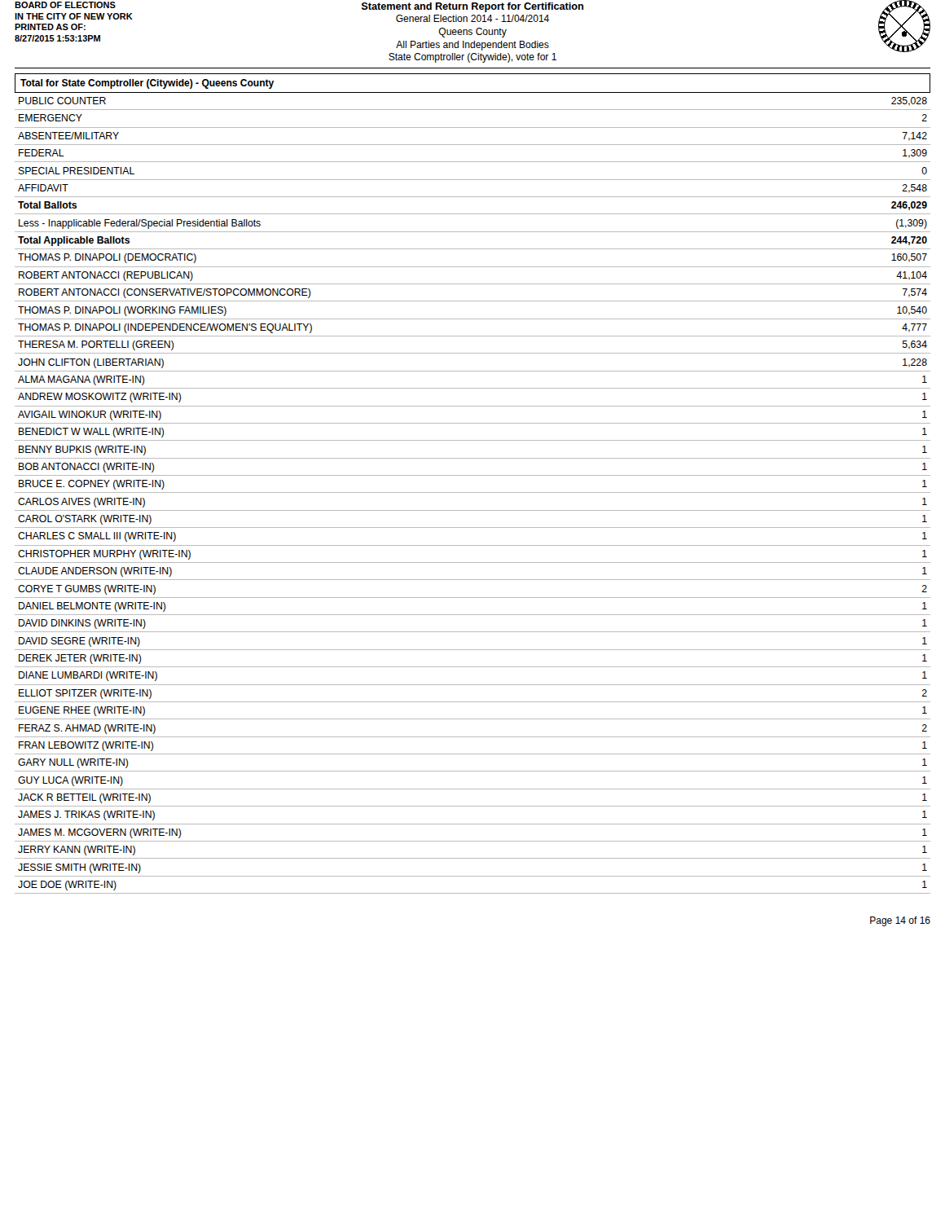BOARD OF ELECTIONS
IN THE CITY OF NEW YORK
PRINTED AS OF:
8/27/2015 1:53:13PM
Statement and Return Report for Certification
General Election 2014 - 11/04/2014
Queens County
All Parties and Independent Bodies
State Comptroller (Citywide), vote for 1
Total for State Comptroller (Citywide) - Queens County
| PUBLIC COUNTER | 235,028 |
| EMERGENCY | 2 |
| ABSENTEE/MILITARY | 7,142 |
| FEDERAL | 1,309 |
| SPECIAL PRESIDENTIAL | 0 |
| AFFIDAVIT | 2,548 |
| Total Ballots | 246,029 |
| Less - Inapplicable Federal/Special Presidential Ballots | (1,309) |
| Total Applicable Ballots | 244,720 |
| THOMAS P. DINAPOLI (DEMOCRATIC) | 160,507 |
| ROBERT ANTONACCI (REPUBLICAN) | 41,104 |
| ROBERT ANTONACCI (CONSERVATIVE/STOPCOMMONCORE) | 7,574 |
| THOMAS P. DINAPOLI (WORKING FAMILIES) | 10,540 |
| THOMAS P. DINAPOLI (INDEPENDENCE/WOMEN'S EQUALITY) | 4,777 |
| THERESA M. PORTELLI (GREEN) | 5,634 |
| JOHN CLIFTON (LIBERTARIAN) | 1,228 |
| ALMA MAGANA (WRITE-IN) | 1 |
| ANDREW MOSKOWITZ (WRITE-IN) | 1 |
| AVIGAIL WINOKUR (WRITE-IN) | 1 |
| BENEDICT W WALL (WRITE-IN) | 1 |
| BENNY BUPKIS (WRITE-IN) | 1 |
| BOB ANTONACCI (WRITE-IN) | 1 |
| BRUCE E. COPNEY (WRITE-IN) | 1 |
| CARLOS AIVES (WRITE-IN) | 1 |
| CAROL O'STARK (WRITE-IN) | 1 |
| CHARLES C SMALL III (WRITE-IN) | 1 |
| CHRISTOPHER MURPHY (WRITE-IN) | 1 |
| CLAUDE ANDERSON (WRITE-IN) | 1 |
| CORYE T GUMBS (WRITE-IN) | 2 |
| DANIEL BELMONTE (WRITE-IN) | 1 |
| DAVID DINKINS (WRITE-IN) | 1 |
| DAVID SEGRE (WRITE-IN) | 1 |
| DEREK JETER (WRITE-IN) | 1 |
| DIANE LUMBARDI (WRITE-IN) | 1 |
| ELLIOT SPITZER (WRITE-IN) | 2 |
| EUGENE RHEE (WRITE-IN) | 1 |
| FERAZ S. AHMAD (WRITE-IN) | 2 |
| FRAN LEBOWITZ (WRITE-IN) | 1 |
| GARY NULL (WRITE-IN) | 1 |
| GUY LUCA (WRITE-IN) | 1 |
| JACK R BETTEIL (WRITE-IN) | 1 |
| JAMES J. TRIKAS (WRITE-IN) | 1 |
| JAMES M. MCGOVERN (WRITE-IN) | 1 |
| JERRY KANN (WRITE-IN) | 1 |
| JESSIE SMITH (WRITE-IN) | 1 |
| JOE DOE (WRITE-IN) | 1 |
Page 14 of 16